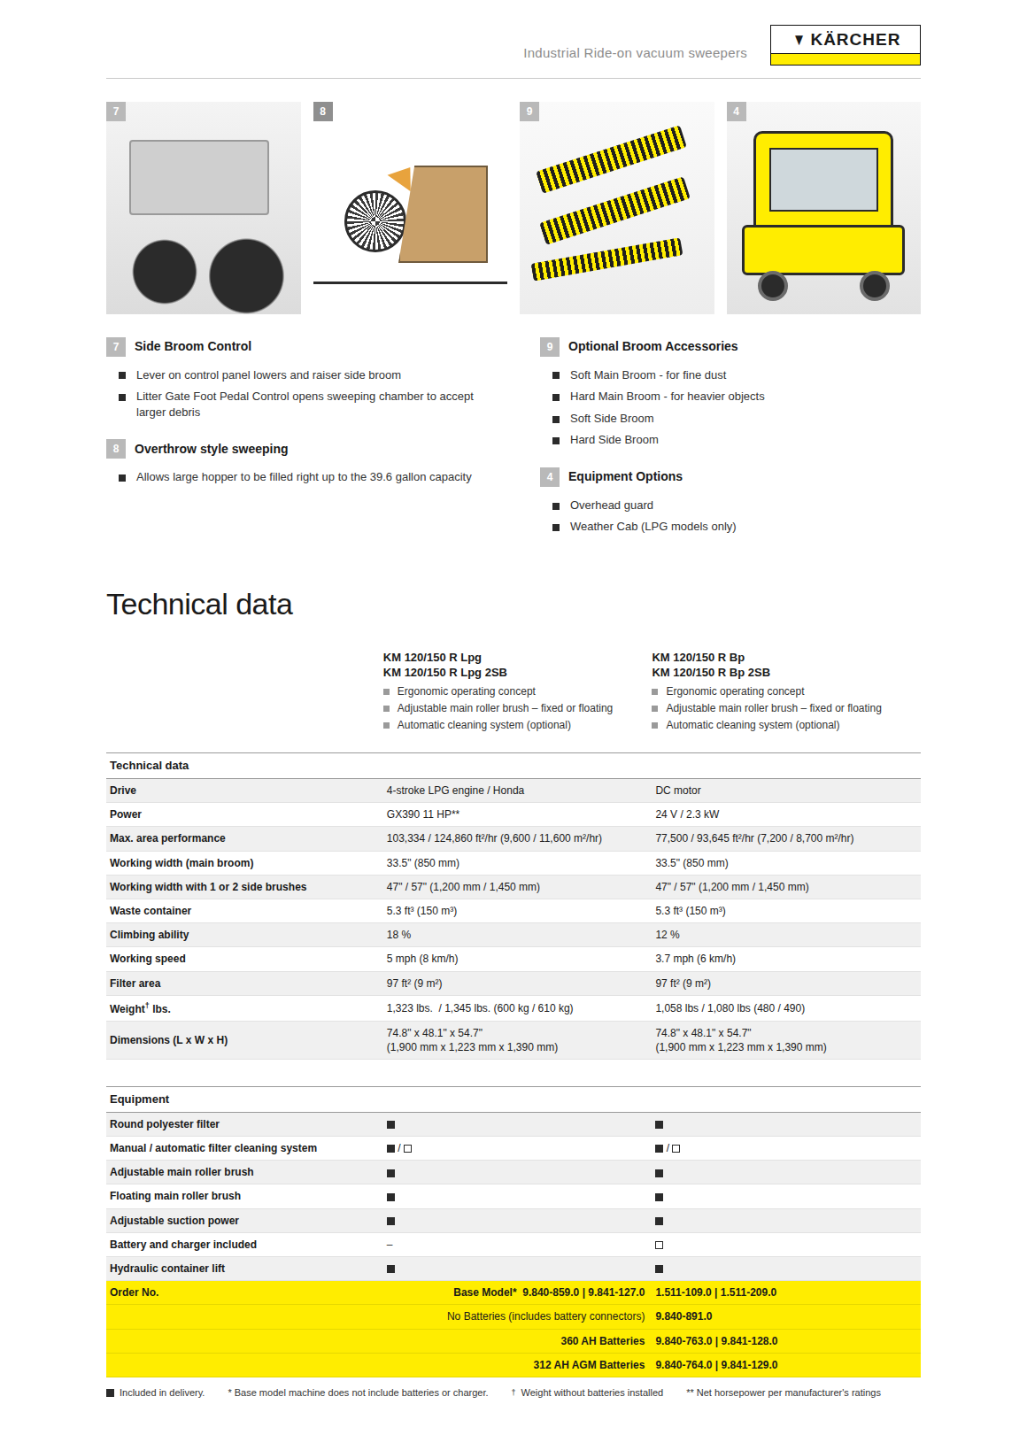Industrial Ride-on vacuum sweepers
▼KÄRCHER
7
8
9
4
7 Side Broom Control
Lever on control panel lowers and raiser side broom
Litter Gate Foot Pedal Control opens sweeping chamber to accept larger debris
8 Overthrow style sweeping
Allows large hopper to be filled right up to the 39.6 gallon capacity
9 Optional Broom Accessories
Soft Main Broom - for fine dust
Hard Main Broom - for heavier objects
Soft Side Broom
Hard Side Broom
4 Equipment Options
Overhead guard
Weather Cab (LPG models only)
Technical data
| | KM 120/150 R Lpg KM 120/150 R Lpg 2SB | KM 120/150 R Bp KM 120/150 R Bp 2SB |
| | Ergonomic operating concept Adjustable main roller brush – fixed or floating Automatic cleaning system (optional) | Ergonomic operating concept Adjustable main roller brush – fixed or floating Automatic cleaning system (optional) |
| Technical data |
| --- |
| Drive | 4-stroke LPG engine / Honda | DC motor |
| Power | GX390 11 HP** | 24 V / 2.3 kW |
| Max. area performance | 103,334 / 124,860 ft²/hr (9,600 / 11,600 m²/hr) | 77,500 / 93,645 ft²/hr (7,200 / 8,700 m²/hr) |
| Working width (main broom) | 33.5" (850 mm) | 33.5" (850 mm) |
| Working width with 1 or 2 side brushes | 47" / 57" (1,200 mm / 1,450 mm) | 47" / 57" (1,200 mm / 1,450 mm) |
| Waste container | 5.3 ft³ (150 m³) | 5.3 ft³ (150 m³) |
| Climbing ability | 18 % | 12 % |
| Working speed | 5 mph (8 km/h) | 3.7 mph (6 km/h) |
| Filter area | 97 ft² (9 m²) | 97 ft² (9 m²) |
| Weight † lbs. | 1,323 lbs. / 1,345 lbs. (600 kg / 610 kg) | 1,058 lbs / 1,080 lbs (480 / 490) |
| Dimensions (L x W x H) | 74.8" x 48.1" x 54.7" (1,900 mm x 1,223 mm x 1,390 mm) | 74.8" x 48.1" x 54.7" (1,900 mm x 1,223 mm x 1,390 mm) |
| Equipment |
| --- |
| Round polyester filter | | |
| Manual / automatic filter cleaning system | / | / |
| Adjustable main roller brush | | |
| Floating main roller brush | | |
| Adjustable suction power | | |
| Battery and charger included | – | |
| Hydraulic container lift | | |
| Order No. | Base Model* 9.840-859.0 / 9.841-127.0 | 1.511-109.0 / 1.511-209.0 |
| | No Batteries (includes battery connectors) | 9.840-891.0 |
| | 360 AH Batteries | 9.840-763.0 / 9.841-128.0 |
| | 312 AH AGM Batteries | 9.840-764.0 / 9.841-129.0 |
Included in delivery. * Base model machine does not include batteries or charger. †Weight without batteries installed ** Net horsepower per manufacturer's ratings